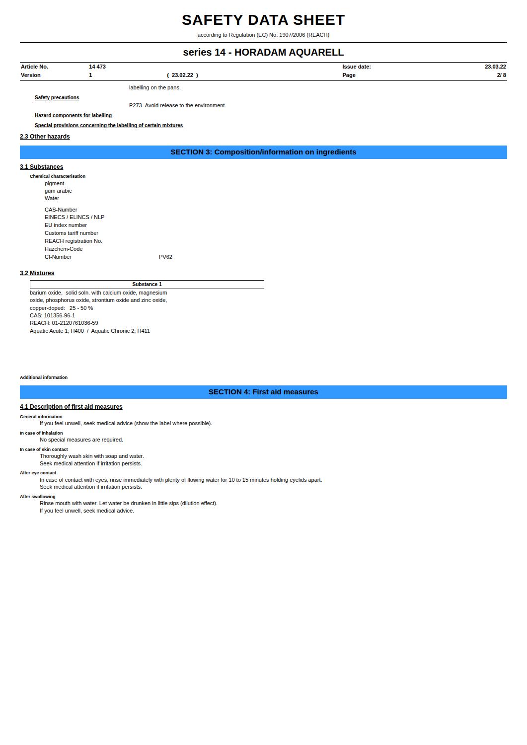SAFETY DATA SHEET
according to Regulation (EC) No. 1907/2006 (REACH)
series 14 - HORADAM AQUARELL
| Article No. | 14 473 | | Issue date: | 23.03.22 |
| Version | 1 | ( 23.02.22 ) | Page | 2/ 8 |
labelling on the pans.
Safety precautions
P273 Avoid release to the environment.
Hazard components for labelling
Special provisions concerning the labelling of certain mixtures
2.3 Other hazards
SECTION 3: Composition/information on ingredients
3.1 Substances
Chemical characterisation
pigment
gum arabic
Water
CAS-Number
EINECS / ELINCS / NLP
EU index number
Customs tariff number
REACH registration No.
Hazchem-Code
CI-Number PV62
3.2 Mixtures
Substance 1
barium oxide, solid soln. with calcium oxide, magnesium
oxide, phosphorus oxide, strontium oxide and zinc oxide,
copper-doped: 25 - 50 %
CAS: 101356-96-1
REACH: 01-2120761036-59
Aquatic Acute 1; H400 / Aquatic Chronic 2; H411
Additional information
SECTION 4: First aid measures
4.1 Description of first aid measures
General information
If you feel unwell, seek medical advice (show the label where possible).
In case of inhalation
No special measures are required.
In case of skin contact
Thoroughly wash skin with soap and water.
Seek medical attention if irritation persists.
After eye contact
In case of contact with eyes, rinse immediately with plenty of flowing water for 10 to 15 minutes holding eyelids apart.
Seek medical attention if irritation persists.
After swallowing
Rinse mouth with water. Let water be drunken in little sips (dilution effect).
If you feel unwell, seek medical advice.